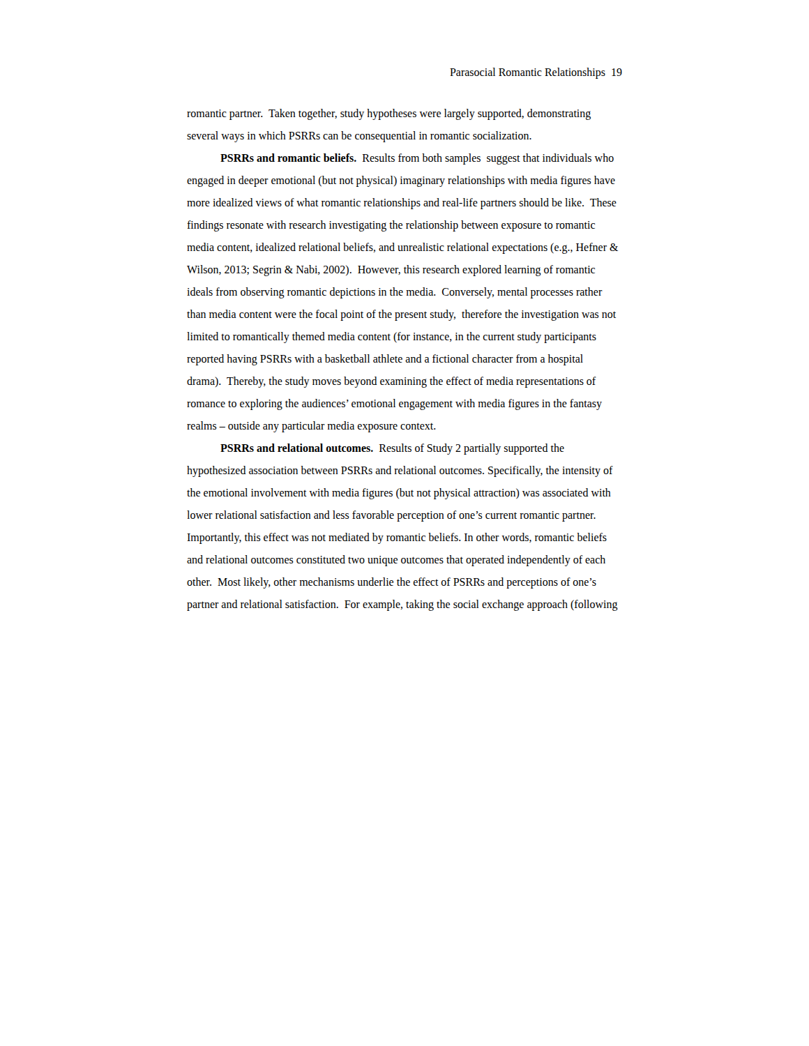Parasocial Romantic Relationships 19
romantic partner. Taken together, study hypotheses were largely supported, demonstrating several ways in which PSRRs can be consequential in romantic socialization.
PSRRs and romantic beliefs. Results from both samples suggest that individuals who engaged in deeper emotional (but not physical) imaginary relationships with media figures have more idealized views of what romantic relationships and real-life partners should be like. These findings resonate with research investigating the relationship between exposure to romantic media content, idealized relational beliefs, and unrealistic relational expectations (e.g., Hefner & Wilson, 2013; Segrin & Nabi, 2002). However, this research explored learning of romantic ideals from observing romantic depictions in the media. Conversely, mental processes rather than media content were the focal point of the present study, therefore the investigation was not limited to romantically themed media content (for instance, in the current study participants reported having PSRRs with a basketball athlete and a fictional character from a hospital drama). Thereby, the study moves beyond examining the effect of media representations of romance to exploring the audiences’ emotional engagement with media figures in the fantasy realms – outside any particular media exposure context.
PSRRs and relational outcomes. Results of Study 2 partially supported the hypothesized association between PSRRs and relational outcomes. Specifically, the intensity of the emotional involvement with media figures (but not physical attraction) was associated with lower relational satisfaction and less favorable perception of one’s current romantic partner. Importantly, this effect was not mediated by romantic beliefs. In other words, romantic beliefs and relational outcomes constituted two unique outcomes that operated independently of each other. Most likely, other mechanisms underlie the effect of PSRRs and perceptions of one’s partner and relational satisfaction. For example, taking the social exchange approach (following